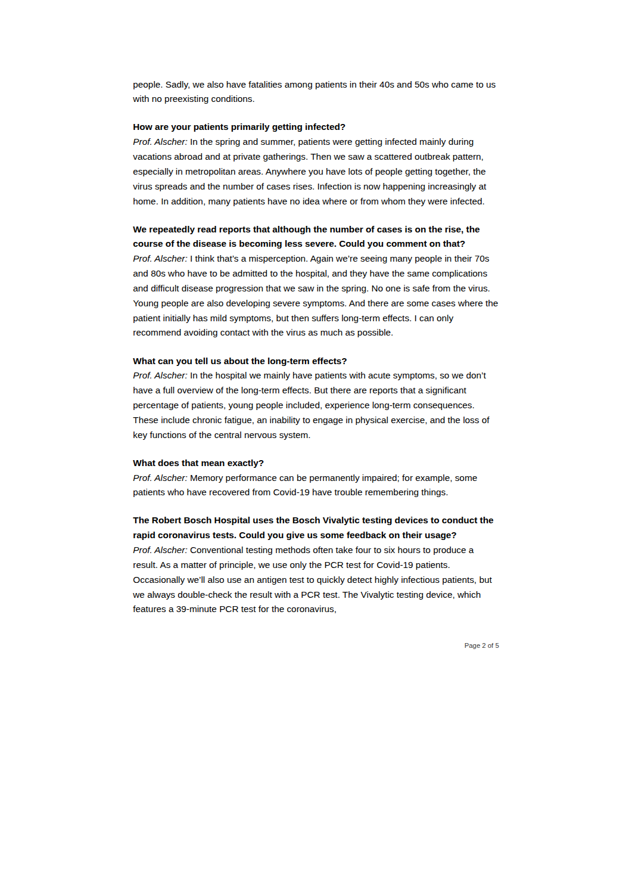people. Sadly, we also have fatalities among patients in their 40s and 50s who came to us with no preexisting conditions.
How are your patients primarily getting infected?
Prof. Alscher: In the spring and summer, patients were getting infected mainly during vacations abroad and at private gatherings. Then we saw a scattered outbreak pattern, especially in metropolitan areas. Anywhere you have lots of people getting together, the virus spreads and the number of cases rises. Infection is now happening increasingly at home. In addition, many patients have no idea where or from whom they were infected.
We repeatedly read reports that although the number of cases is on the rise, the course of the disease is becoming less severe. Could you comment on that?
Prof. Alscher: I think that’s a misperception. Again we’re seeing many people in their 70s and 80s who have to be admitted to the hospital, and they have the same complications and difficult disease progression that we saw in the spring. No one is safe from the virus. Young people are also developing severe symptoms. And there are some cases where the patient initially has mild symptoms, but then suffers long-term effects. I can only recommend avoiding contact with the virus as much as possible.
What can you tell us about the long-term effects?
Prof. Alscher: In the hospital we mainly have patients with acute symptoms, so we don’t have a full overview of the long-term effects. But there are reports that a significant percentage of patients, young people included, experience long-term consequences. These include chronic fatigue, an inability to engage in physical exercise, and the loss of key functions of the central nervous system.
What does that mean exactly?
Prof. Alscher: Memory performance can be permanently impaired; for example, some patients who have recovered from Covid-19 have trouble remembering things.
The Robert Bosch Hospital uses the Bosch Vivalytic testing devices to conduct the rapid coronavirus tests. Could you give us some feedback on their usage?
Prof. Alscher: Conventional testing methods often take four to six hours to produce a result. As a matter of principle, we use only the PCR test for Covid-19 patients. Occasionally we’ll also use an antigen test to quickly detect highly infectious patients, but we always double-check the result with a PCR test. The Vivalytic testing device, which features a 39-minute PCR test for the coronavirus,
Page 2 of 5